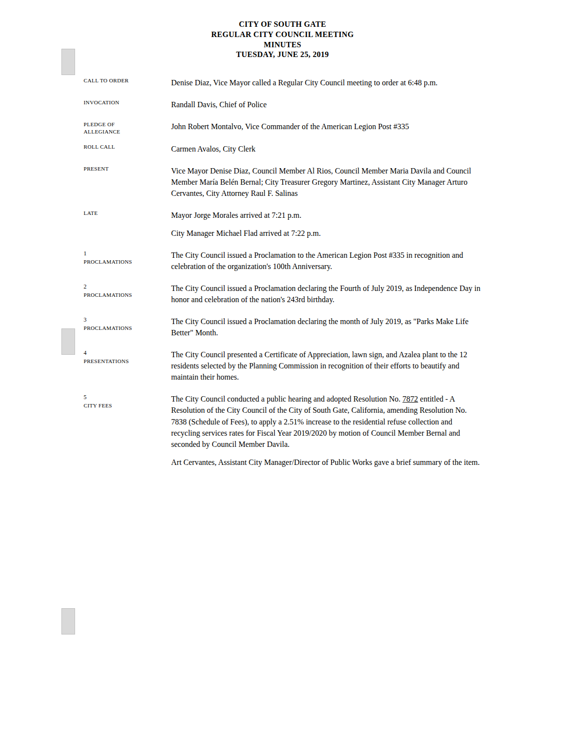CITY OF SOUTH GATE
REGULAR CITY COUNCIL MEETING
MINUTES
TUESDAY, JUNE 25, 2019
| Call to Order | Denise Diaz, Vice Mayor called a Regular City Council meeting to order at 6:48 p.m. |
| Invocation | Randall Davis, Chief of Police |
| Pledge of Allegiance | John Robert Montalvo, Vice Commander of the American Legion Post #335 |
| Roll Call | Carmen Avalos, City Clerk |
| Present | Vice Mayor Denise Diaz, Council Member Al Rios, Council Member Maria Davila and Council Member María Belén Bernal; City Treasurer Gregory Martinez, Assistant City Manager Arturo Cervantes, City Attorney Raul F. Salinas |
| Late | Mayor Jorge Morales arrived at 7:21 p.m. City Manager Michael Flad arrived at 7:22 p.m. |
| 1 Proclamations | The City Council issued a Proclamation to the American Legion Post #335 in recognition and celebration of the organization's 100th Anniversary. |
| 2 Proclamations | The City Council issued a Proclamation declaring the Fourth of July 2019, as Independence Day in honor and celebration of the nation's 243rd birthday. |
| 3 Proclamations | The City Council issued a Proclamation declaring the month of July 2019, as "Parks Make Life Better" Month. |
| 4 Presentations | The City Council presented a Certificate of Appreciation, lawn sign, and Azalea plant to the 12 residents selected by the Planning Commission in recognition of their efforts to beautify and maintain their homes. |
| 5 City Fees | The City Council conducted a public hearing and adopted Resolution No. 7872 entitled - A Resolution of the City Council of the City of South Gate, California, amending Resolution No. 7838 (Schedule of Fees), to apply a 2.51% increase to the residential refuse collection and recycling services rates for Fiscal Year 2019/2020 by motion of Council Member Bernal and seconded by Council Member Davila. Art Cervantes, Assistant City Manager/Director of Public Works gave a brief summary of the item. |